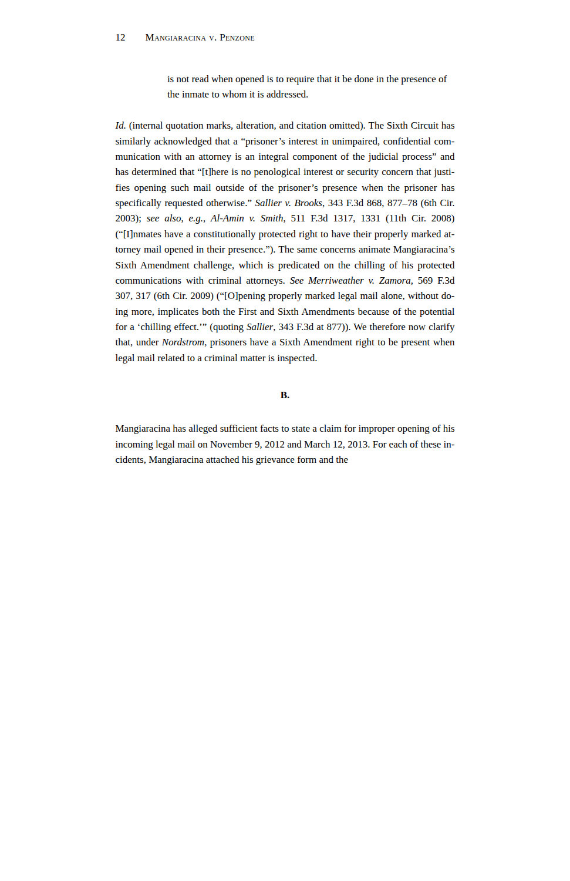12 Mangiaracina v. Penzone
is not read when opened is to require that it be done in the presence of the inmate to whom it is addressed.
Id. (internal quotation marks, alteration, and citation omitted). The Sixth Circuit has similarly acknowledged that a “prisoner’s interest in unimpaired, confidential communication with an attorney is an integral component of the judicial process” and has determined that “[t]here is no penological interest or security concern that justifies opening such mail outside of the prisoner’s presence when the prisoner has specifically requested otherwise.” Sallier v. Brooks, 343 F.3d 868, 877–78 (6th Cir. 2003); see also, e.g., Al-Amin v. Smith, 511 F.3d 1317, 1331 (11th Cir. 2008) (“[I]nmates have a constitutionally protected right to have their properly marked attorney mail opened in their presence.”). The same concerns animate Mangiaracina’s Sixth Amendment challenge, which is predicated on the chilling of his protected communications with criminal attorneys. See Merriweather v. Zamora, 569 F.3d 307, 317 (6th Cir. 2009) (“[O]pening properly marked legal mail alone, without doing more, implicates both the First and Sixth Amendments because of the potential for a ‘chilling effect.’” (quoting Sallier, 343 F.3d at 877)). We therefore now clarify that, under Nordstrom, prisoners have a Sixth Amendment right to be present when legal mail related to a criminal matter is inspected.
B.
Mangiaracina has alleged sufficient facts to state a claim for improper opening of his incoming legal mail on November 9, 2012 and March 12, 2013. For each of these incidents, Mangiaracina attached his grievance form and the